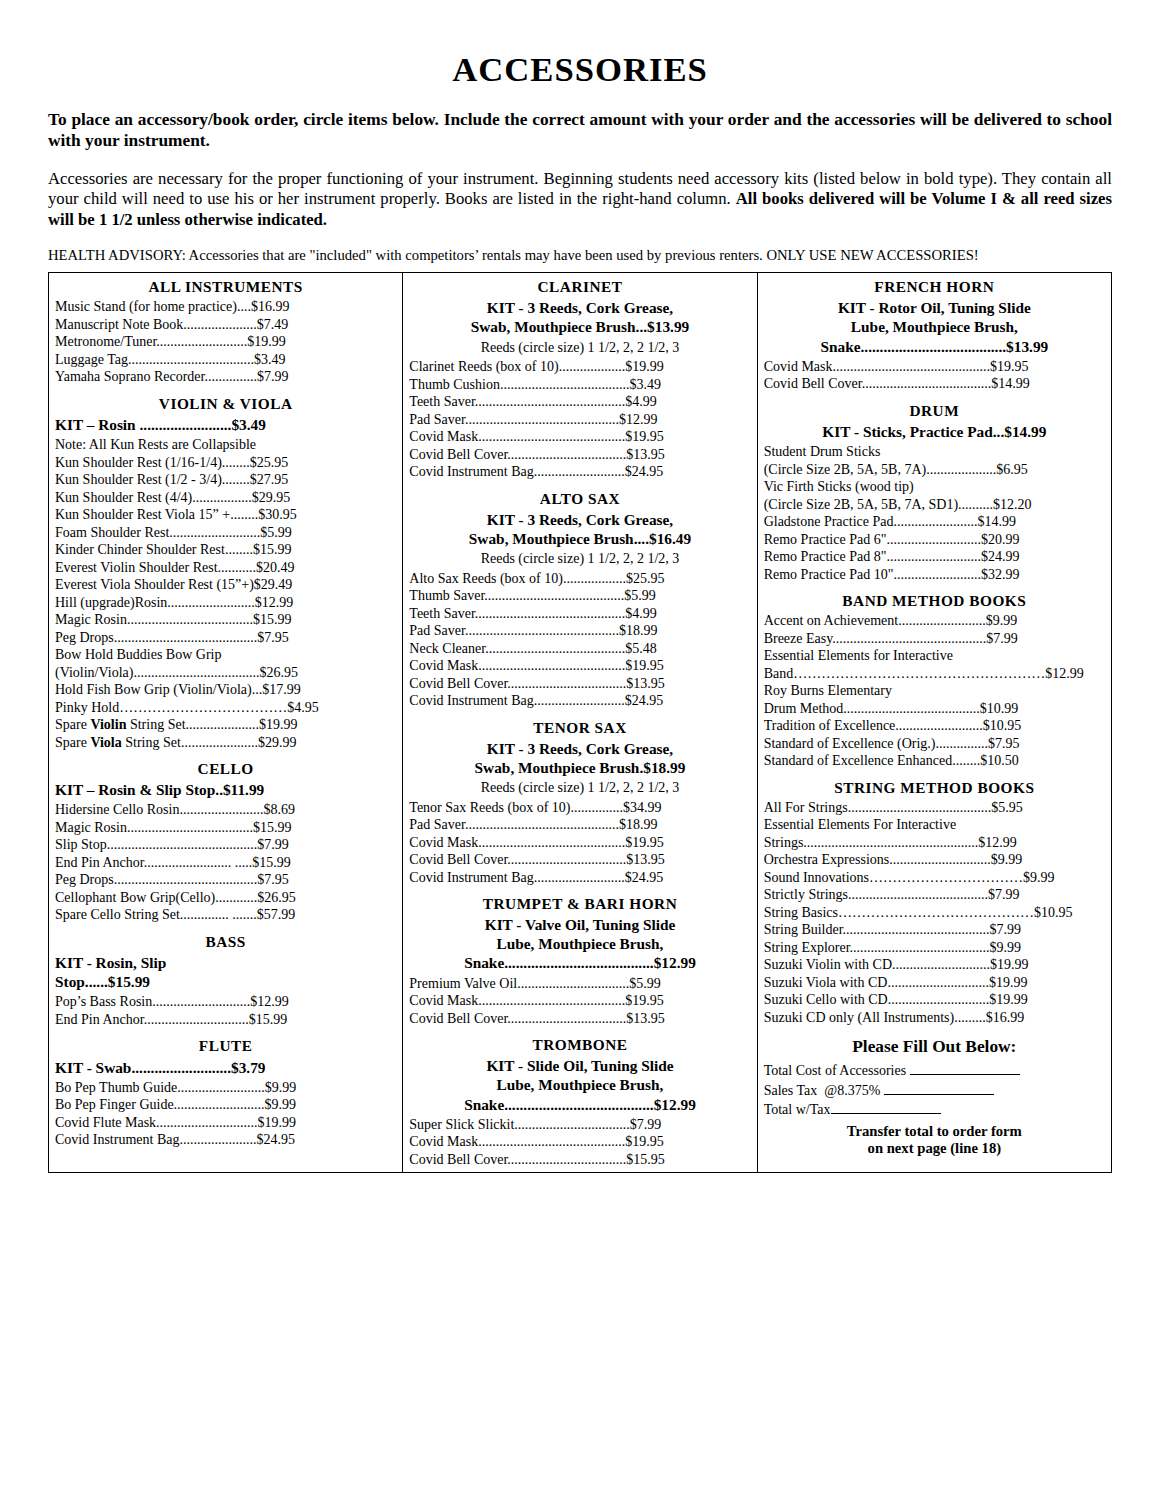ACCESSORIES
To place an accessory/book order, circle items below. Include the correct amount with your order and the accessories will be delivered to school with your instrument.
Accessories are necessary for the proper functioning of your instrument. Beginning students need accessory kits (listed below in bold type). They contain all your child will need to use his or her instrument properly. Books are listed in the right-hand column. All books delivered will be Volume I & all reed sizes will be 1 1/2 unless otherwise indicated.
HEALTH ADVISORY: Accessories that are "included" with competitors’ rentals may have been used by previous renters. ONLY USE NEW ACCESSORIES!
| ALL INSTRUMENTS Music Stand (for home practice)....$16.99 Manuscript Note Book.....................$7.49 Metronome/Tuner..........................$19.99 Luggage Tag....................................$3.49 Yamaha Soprano Recorder...............$7.99 VIOLIN & VIOLA KIT – Rosin ........................$3.49 Note: All Kun Rests are Collapsible Kun Shoulder Rest (1/16-1/4)........$25.95 Kun Shoulder Rest (1/2 - 3/4)........$27.95 Kun Shoulder Rest (4/4).................$29.95 Kun Shoulder Rest Viola 15” +........$30.95 Foam Shoulder Rest..........................$5.99 Kinder Chinder Shoulder Rest........$15.99 Everest Violin Shoulder Rest...........$20.49 Everest Viola Shoulder Rest (15”+)$29.49 Hill (upgrade)Rosin.........................$12.99 Magic Rosin....................................$15.99 Peg Drops.........................................$7.95 Bow Hold Buddies Bow Grip (Violin/Viola)....................................$26.95 Hold Fish Bow Grip (Violin/Viola)...$17.99 Pinky Hold………………………………$4.95 Spare Violin String Set.....................$19.99 Spare Viola String Set......................$29.99 CELLO KIT – Rosin & Slip Stop..$11.99 Hidersine Cello Rosin........................$8.69 Magic Rosin....................................$15.99 Slip Stop...........................................$7.99 End Pin Anchor......................... .....$15.99 Peg Drops.........................................$7.95 Cellophant Bow Grip(Cello)............$26.95 Spare Cello String Set.............. .......$57.99 BASS KIT - Rosin, Slip Stop......$15.99 Pop’s Bass Rosin............................$12.99 End Pin Anchor..............................$15.99 FLUTE KIT - Swab..........................$3.79 Bo Pep Thumb Guide.........................$9.99 Bo Pep Finger Guide..........................$9.99 Covid Flute Mask.............................$19.99 Covid Instrument Bag......................$24.95 | CLARINET KIT - 3 Reeds, Cork Grease, Swab, Mouthpiece Brush...$13.99 Reeds (circle size) 1 1/2, 2, 2 1/2, 3 Clarinet Reeds (box of 10)...................$19.99 Thumb Cushion.....................................$3.49 Teeth Saver...........................................$4.99 Pad Saver............................................$12.99 Covid Mask..........................................$19.95 Covid Bell Cover..................................$13.95 Covid Instrument Bag..........................$24.95 ALTO SAX KIT - 3 Reeds, Cork Grease, Swab, Mouthpiece Brush....$16.49 Reeds (circle size) 1 1/2, 2, 2 1/2, 3 Alto Sax Reeds (box of 10)..................$25.95 Thumb Saver........................................$5.99 Teeth Saver...........................................$4.99 Pad Saver............................................$18.99 Neck Cleaner........................................$5.48 Covid Mask..........................................$19.95 Covid Bell Cover..................................$13.95 Covid Instrument Bag..........................$24.95 TENOR SAX KIT - 3 Reeds, Cork Grease, Swab, Mouthpiece Brush.$18.99 Reeds (circle size) 1 1/2, 2, 2 1/2, 3 Tenor Sax Reeds (box of 10)...............$34.99 Pad Saver............................................$18.99 Covid Mask..........................................$19.95 Covid Bell Cover..................................$13.95 Covid Instrument Bag..........................$24.95 TRUMPET & BARI HORN KIT - Valve Oil, Tuning Slide Lube, Mouthpiece Brush, Snake.......................................$12.99 Premium Valve Oil................................$5.99 Covid Mask..........................................$19.95 Covid Bell Cover..................................$13.95 TROMBONE KIT - Slide Oil, Tuning Slide Lube, Mouthpiece Brush, Snake.......................................$12.99 Super Slick Slickit.................................$7.99 Covid Mask..........................................$19.95 Covid Bell Cover..................................$15.95 | FRENCH HORN KIT - Rotor Oil, Tuning Slide Lube, Mouthpiece Brush, Snake......................................$13.99 Covid Mask.............................................$19.95 Covid Bell Cover.....................................$14.99 DRUM KIT - Sticks, Practice Pad...$14.99 Student Drum Sticks (Circle Size 2B, 5A, 5B, 7A)....................$6.95 Vic Firth Sticks (wood tip) (Circle Size 2B, 5A, 5B, 7A, SD1)..........$12.20 Gladstone Practice Pad........................$14.99 Remo Practice Pad 6"...........................$20.99 Remo Practice Pad 8"...........................$24.99 Remo Practice Pad 10".........................$32.99 BAND METHOD BOOKS Accent on Achievement.........................$9.99 Breeze Easy............................................$7.99 Essential Elements for Interactive Band………………………………………………$12.99 Roy Burns Elementary Drum Method.......................................$10.99 Tradition of Excellence.........................$10.95 Standard of Excellence (Orig.)...............$7.95 Standard of Excellence Enhanced........$10.50 STRING METHOD BOOKS All For Strings.........................................$5.95 Essential Elements For Interactive Strings..................................................$12.99 Orchestra Expressions.............................$9.99 Sound Innovations……………………………$9.99 Strictly Strings........................................$7.99 String Basics……………………………………$10.95 String Builder..........................................$7.99 String Explorer........................................$9.99 Suzuki Violin with CD............................$19.99 Suzuki Viola with CD.............................$19.99 Suzuki Cello with CD.............................$19.99 Suzuki CD only (All Instruments).........$16.99 Please Fill Out Below: Total Cost of Accessories Sales Tax @8.375% Total w/Tax Transfer total to order form on next page (line 18) |